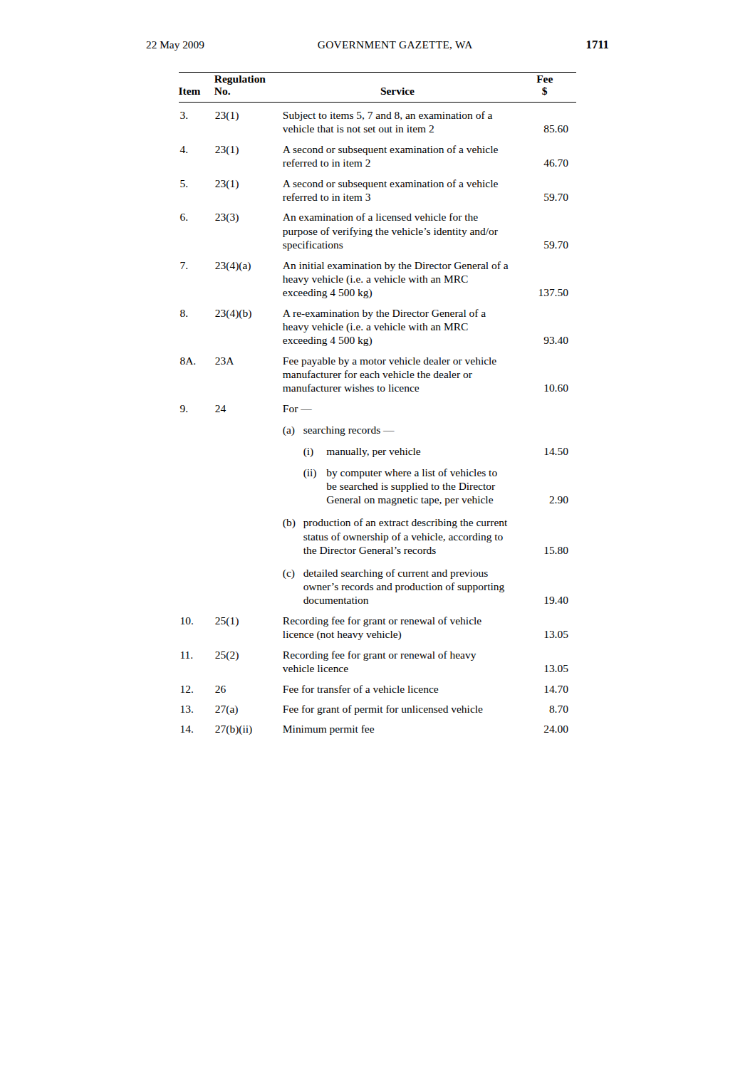22 May 2009
GOVERNMENT GAZETTE, WA
1711
| Item | Regulation No. | Service | Fee $ |
| --- | --- | --- | --- |
| 3. | 23(1) | Subject to items 5, 7 and 8, an examination of a vehicle that is not set out in item 2 | 85.60 |
| 4. | 23(1) | A second or subsequent examination of a vehicle referred to in item 2 | 46.70 |
| 5. | 23(1) | A second or subsequent examination of a vehicle referred to in item 3 | 59.70 |
| 6. | 23(3) | An examination of a licensed vehicle for the purpose of verifying the vehicle’s identity and/or specifications | 59.70 |
| 7. | 23(4)(a) | An initial examination by the Director General of a heavy vehicle (i.e. a vehicle with an MRC exceeding 4 500 kg) | 137.50 |
| 8. | 23(4)(b) | A re-examination by the Director General of a heavy vehicle (i.e. a vehicle with an MRC exceeding 4 500 kg) | 93.40 |
| 8A. | 23A | Fee payable by a motor vehicle dealer or vehicle manufacturer for each vehicle the dealer or manufacturer wishes to licence | 10.60 |
| 9. | 24 | For — | |
| | | (a) searching records — | |
| | | (i) manually, per vehicle | 14.50 |
| | | (ii) by computer where a list of vehicles to be searched is supplied to the Director General on magnetic tape, per vehicle | 2.90 |
| | | (b) production of an extract describing the current status of ownership of a vehicle, according to the Director General’s records | 15.80 |
| | | (c) detailed searching of current and previous owner’s records and production of supporting documentation | 19.40 |
| 10. | 25(1) | Recording fee for grant or renewal of vehicle licence (not heavy vehicle) | 13.05 |
| 11. | 25(2) | Recording fee for grant or renewal of heavy vehicle licence | 13.05 |
| 12. | 26 | Fee for transfer of a vehicle licence | 14.70 |
| 13. | 27(a) | Fee for grant of permit for unlicensed vehicle | 8.70 |
| 14. | 27(b)(ii) | Minimum permit fee | 24.00 |